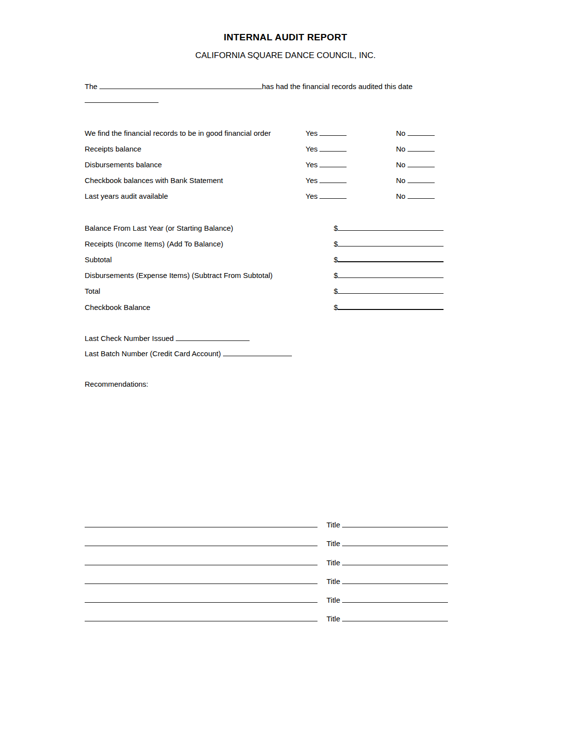INTERNAL AUDIT REPORT
CALIFORNIA SQUARE DANCE COUNCIL, INC.
The has had the financial records audited this date
| We find the financial records to be in good financial order | Yes | No |
| Receipts balance | Yes | No |
| Disbursements balance | Yes | No |
| Checkbook balances with Bank Statement | Yes | No |
| Last years audit available | Yes | No |
| Balance From Last Year (or Starting Balance) | $ |
| Receipts (Income Items) (Add To Balance) | $ |
| Subtotal | $ |
| Disbursements (Expense Items) (Subtract From Subtotal) | $ |
| Total | $ |
| Checkbook Balance | $ |
Last Check Number Issued
Last Batch Number (Credit Card Account)
Recommendations:
| | Title |
| | Title |
| | Title |
| | Title |
| | Title |
| | Title |